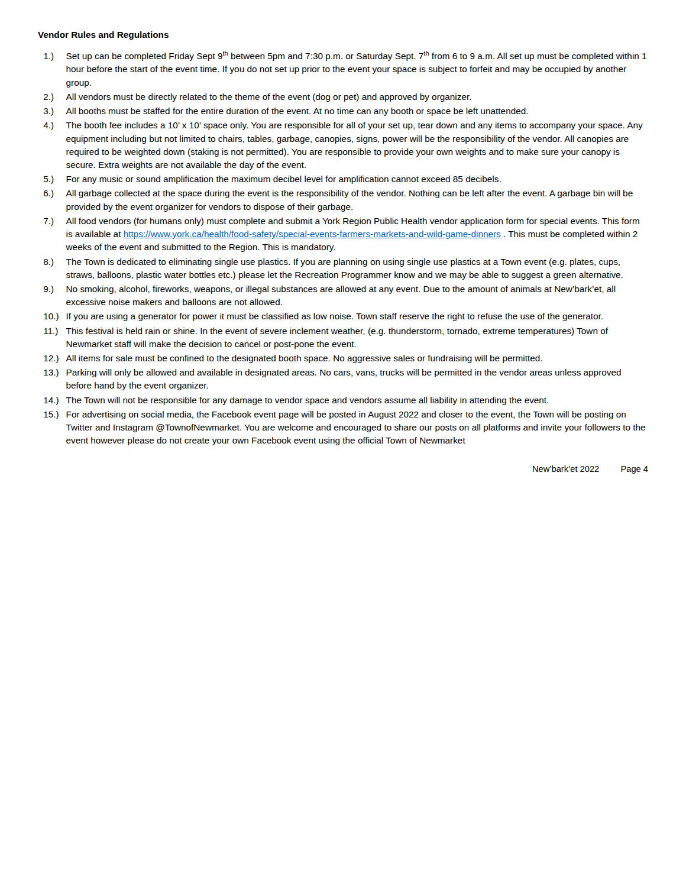Vendor Rules and Regulations
1.) Set up can be completed Friday Sept 9th between 5pm and 7:30 p.m. or Saturday Sept. 7th from 6 to 9 a.m. All set up must be completed within 1 hour before the start of the event time. If you do not set up prior to the event your space is subject to forfeit and may be occupied by another group.
2.) All vendors must be directly related to the theme of the event (dog or pet) and approved by organizer.
3.) All booths must be staffed for the entire duration of the event. At no time can any booth or space be left unattended.
4.) The booth fee includes a 10’ x 10’ space only. You are responsible for all of your set up, tear down and any items to accompany your space. Any equipment including but not limited to chairs, tables, garbage, canopies, signs, power will be the responsibility of the vendor. All canopies are required to be weighted down (staking is not permitted). You are responsible to provide your own weights and to make sure your canopy is secure. Extra weights are not available the day of the event.
5.) For any music or sound amplification the maximum decibel level for amplification cannot exceed 85 decibels.
6.) All garbage collected at the space during the event is the responsibility of the vendor. Nothing can be left after the event. A garbage bin will be provided by the event organizer for vendors to dispose of their garbage.
7.) All food vendors (for humans only) must complete and submit a York Region Public Health vendor application form for special events. This form is available at https://www.york.ca/health/food-safety/special-events-farmers-markets-and-wild-game-dinners . This must be completed within 2 weeks of the event and submitted to the Region. This is mandatory.
8.) The Town is dedicated to eliminating single use plastics. If you are planning on using single use plastics at a Town event (e.g. plates, cups, straws, balloons, plastic water bottles etc.) please let the Recreation Programmer know and we may be able to suggest a green alternative.
9.) No smoking, alcohol, fireworks, weapons, or illegal substances are allowed at any event. Due to the amount of animals at New’bark’et, all excessive noise makers and balloons are not allowed.
10.) If you are using a generator for power it must be classified as low noise. Town staff reserve the right to refuse the use of the generator.
11.) This festival is held rain or shine. In the event of severe inclement weather, (e.g. thunderstorm, tornado, extreme temperatures) Town of Newmarket staff will make the decision to cancel or post-pone the event.
12.) All items for sale must be confined to the designated booth space. No aggressive sales or fundraising will be permitted.
13.) Parking will only be allowed and available in designated areas. No cars, vans, trucks will be permitted in the vendor areas unless approved before hand by the event organizer.
14.) The Town will not be responsible for any damage to vendor space and vendors assume all liability in attending the event.
15.) For advertising on social media, the Facebook event page will be posted in August 2022 and closer to the event, the Town will be posting on Twitter and Instagram @TownofNewmarket. You are welcome and encouraged to share our posts on all platforms and invite your followers to the event however please do not create your own Facebook event using the official Town of Newmarket
New’bark’et 2022 Page 4